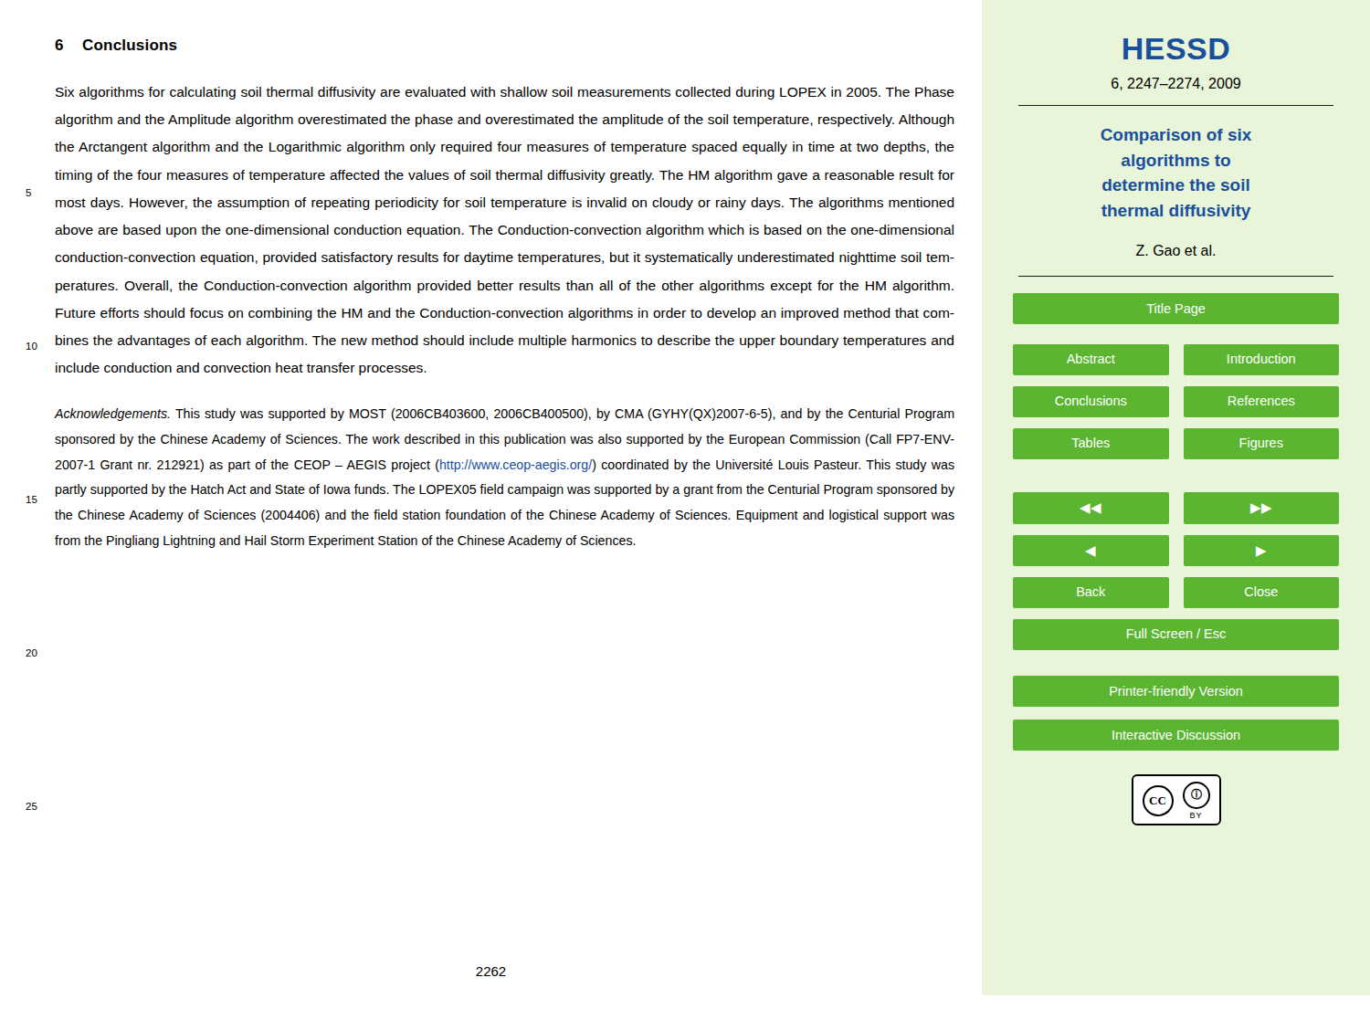6 Conclusions
Six algorithms for calculating soil thermal diffusivity are evaluated with shallow soil measurements collected during LOPEX in 2005. The Phase algorithm and the Amplitude algorithm overestimated the phase and overestimated the amplitude of the soil temperature, respectively. Although the Arctangent algorithm and the Logarithmic algorithm only required four measures of temperature spaced equally in time at two depths, the timing of the four measures of temperature affected the values of soil thermal diffusivity greatly. The HM algorithm gave a reasonable result for most days. However, the assumption of repeating periodicity for soil temperature is invalid on cloudy or rainy days. The algorithms mentioned above are based upon the one-dimensional conduction equation. The Conduction-convection algorithm which is based on the one-dimensional conduction-convection equation, provided satisfactory results for daytime temperatures, but it systematically underestimated nighttime soil temperatures. Overall, the Conduction-convection algorithm provided better results than all of the other algorithms except for the HM algorithm. Future efforts should focus on combining the HM and the Conduction-convection algorithms in order to develop an improved method that combines the advantages of each algorithm. The new method should include multiple harmonics to describe the upper boundary temperatures and include conduction and convection heat transfer processes.
Acknowledgements. This study was supported by MOST (2006CB403600, 2006CB400500), by CMA (GYHY(QX)2007-6-5), and by the Centurial Program sponsored by the Chinese Academy of Sciences. The work described in this publication was also supported by the European Commission (Call FP7-ENV-2007-1 Grant nr. 212921) as part of the CEOP – AEGIS project (http://www.ceop-aegis.org/) coordinated by the Université Louis Pasteur. This study was partly supported by the Hatch Act and State of Iowa funds. The LOPEX05 field campaign was supported by a grant from the Centurial Program sponsored by the Chinese Academy of Sciences (2004406) and the field station foundation of the Chinese Academy of Sciences. Equipment and logistical support was from the Pingliang Lightning and Hail Storm Experiment Station of the Chinese Academy of Sciences.
5 10 15 20 25
2262
HESSD
6, 2247–2274, 2009
Comparison of six
algorithms to
determine the soil
thermal diffusivity
Z. Gao et al.
Title Page
Abstract Introduction Conclusions References Tables Figures
◀◀ ▶▶ ◀ ▶ Back Close Full Screen / Esc
Printer-friendly Version
Interactive Discussion
CC
ⓘ
BY